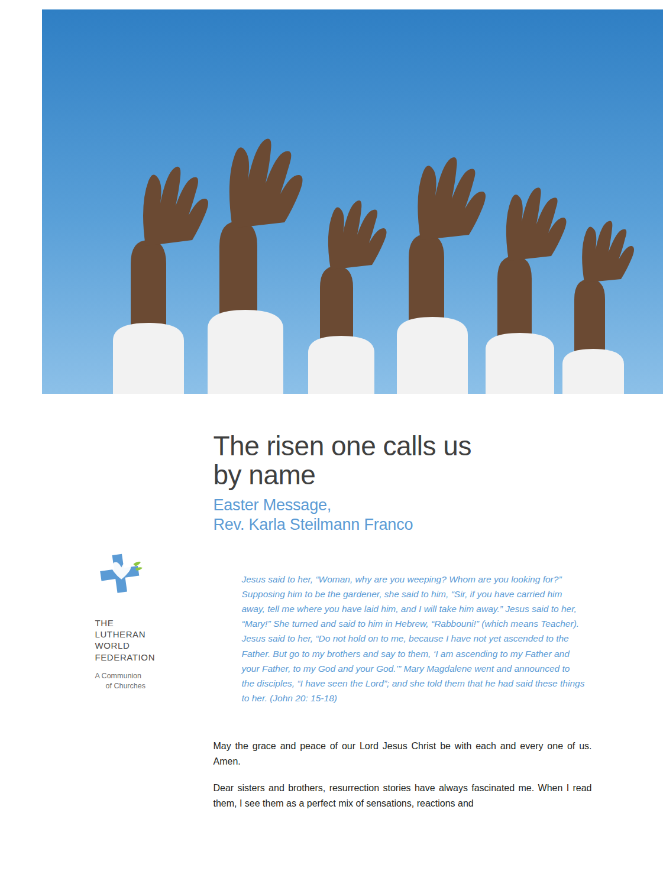The
Lutheran
World
Federation
A Communion of Churches
The risen one calls us
by name
Easter Message,
Rev. Karla Steilmann Franco
Jesus said to her, “Woman, why are you weeping? Whom are you looking for?” Supposing him to be the gardener, she said to him, “Sir, if you have carried him away, tell me where you have laid him, and I will take him away.” Jesus said to her, “Mary!” She turned and said to him in Hebrew, “Rabbouni!” (which means Teacher). Jesus said to her, “Do not hold on to me, because I have not yet ascended to the Father. But go to my brothers and say to them, ‘I am ascending to my Father and your Father, to my God and your God.’” Mary Magdalene went and announced to the disciples, “I have seen the Lord”; and she told them that he had said these things to her. (John 20: 15-18)
May the grace and peace of our Lord Jesus Christ be with each and every one of us. Amen.
Dear sisters and brothers, resurrection stories have always fascinated me. When I read them, I see them as a perfect mix of sensations, reactions and